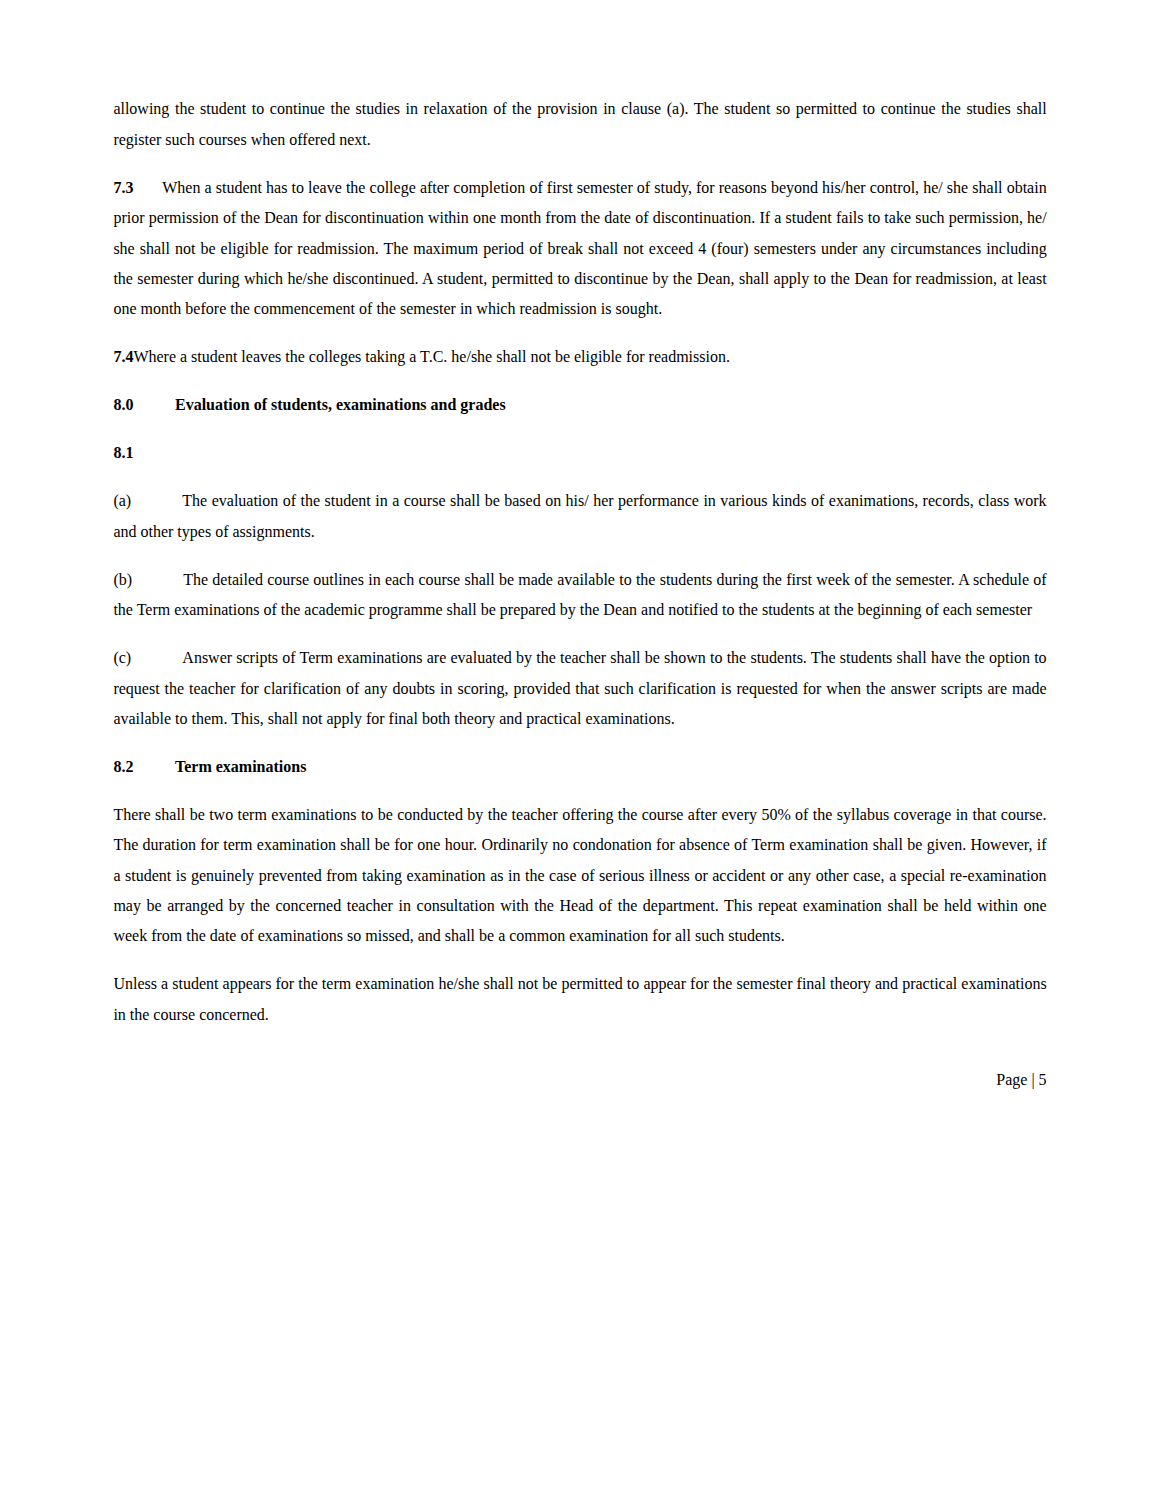allowing the student to continue the studies in relaxation of the provision in clause (a). The student so permitted to continue the studies shall register such courses when offered next.
7.3 When a student has to leave the college after completion of first semester of study, for reasons beyond his/her control, he/ she shall obtain prior permission of the Dean for discontinuation within one month from the date of discontinuation. If a student fails to take such permission, he/ she shall not be eligible for readmission. The maximum period of break shall not exceed 4 (four) semesters under any circumstances including the semester during which he/she discontinued. A student, permitted to discontinue by the Dean, shall apply to the Dean for readmission, at least one month before the commencement of the semester in which readmission is sought.
7.4 Where a student leaves the colleges taking a T.C. he/she shall not be eligible for readmission.
8.0 Evaluation of students, examinations and grades
8.1
(a) The evaluation of the student in a course shall be based on his/ her performance in various kinds of exanimations, records, class work and other types of assignments.
(b) The detailed course outlines in each course shall be made available to the students during the first week of the semester. A schedule of the Term examinations of the academic programme shall be prepared by the Dean and notified to the students at the beginning of each semester
(c) Answer scripts of Term examinations are evaluated by the teacher shall be shown to the students. The students shall have the option to request the teacher for clarification of any doubts in scoring, provided that such clarification is requested for when the answer scripts are made available to them. This, shall not apply for final both theory and practical examinations.
8.2 Term examinations
There shall be two term examinations to be conducted by the teacher offering the course after every 50% of the syllabus coverage in that course. The duration for term examination shall be for one hour. Ordinarily no condonation for absence of Term examination shall be given. However, if a student is genuinely prevented from taking examination as in the case of serious illness or accident or any other case, a special re-examination may be arranged by the concerned teacher in consultation with the Head of the department. This repeat examination shall be held within one week from the date of examinations so missed, and shall be a common examination for all such students.
Unless a student appears for the term examination he/she shall not be permitted to appear for the semester final theory and practical examinations in the course concerned.
Page | 5